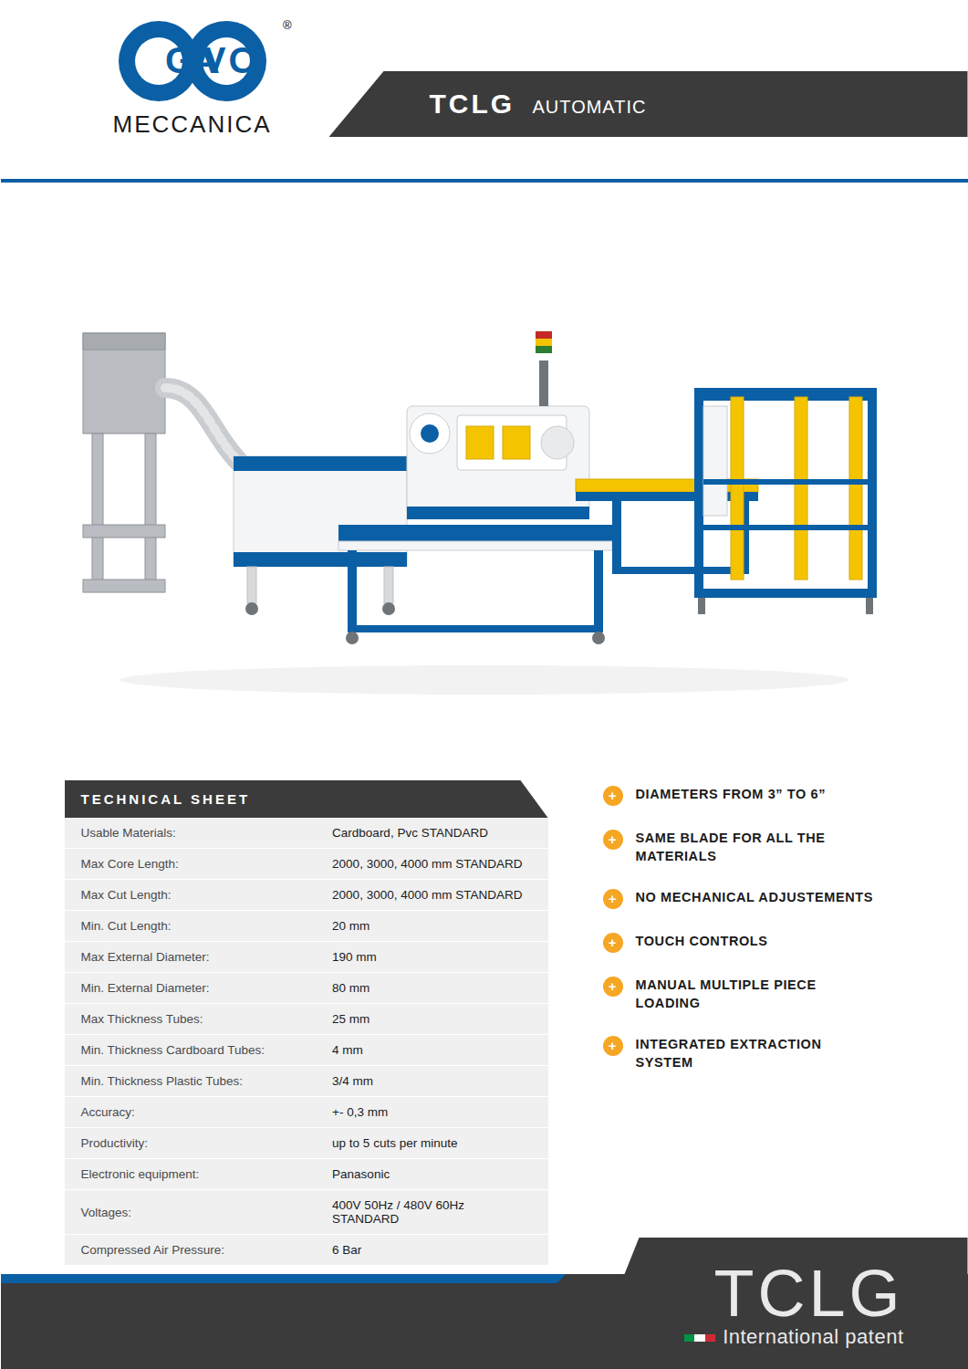GA O V ®
MECCANICA
TCLG AUTOMATIC
TECHNICAL SHEET
| Usable Materials: | Cardboard, Pvc STANDARD |
| Max Core Length: | 2000, 3000, 4000 mm STANDARD |
| Max Cut Length: | 2000, 3000, 4000 mm STANDARD |
| Min. Cut Length: | 20 mm |
| Max External Diameter: | 190 mm |
| Min. External Diameter: | 80 mm |
| Max Thickness Tubes: | 25 mm |
| Min. Thickness Cardboard Tubes: | 4 mm |
| Min. Thickness Plastic Tubes: | 3/4 mm |
| Accuracy: | +- 0,3 mm |
| Productivity: | up to 5 cuts per minute |
| Electronic equipment: | Panasonic |
| Voltages: | 400V 50Hz / 480V 60Hz STANDARD |
| Compressed Air Pressure: | 6 Bar |
+DIAMETERS FROM 3” TO 6”
+SAME BLADE FOR ALL THE
MATERIALS
+NO MECHANICAL ADJUSTEMENTS
+TOUCH CONTROLS
+MANUAL MULTIPLE PIECE
LOADING
+INTEGRATED EXTRACTION
SYSTEM
TCLG
International patent